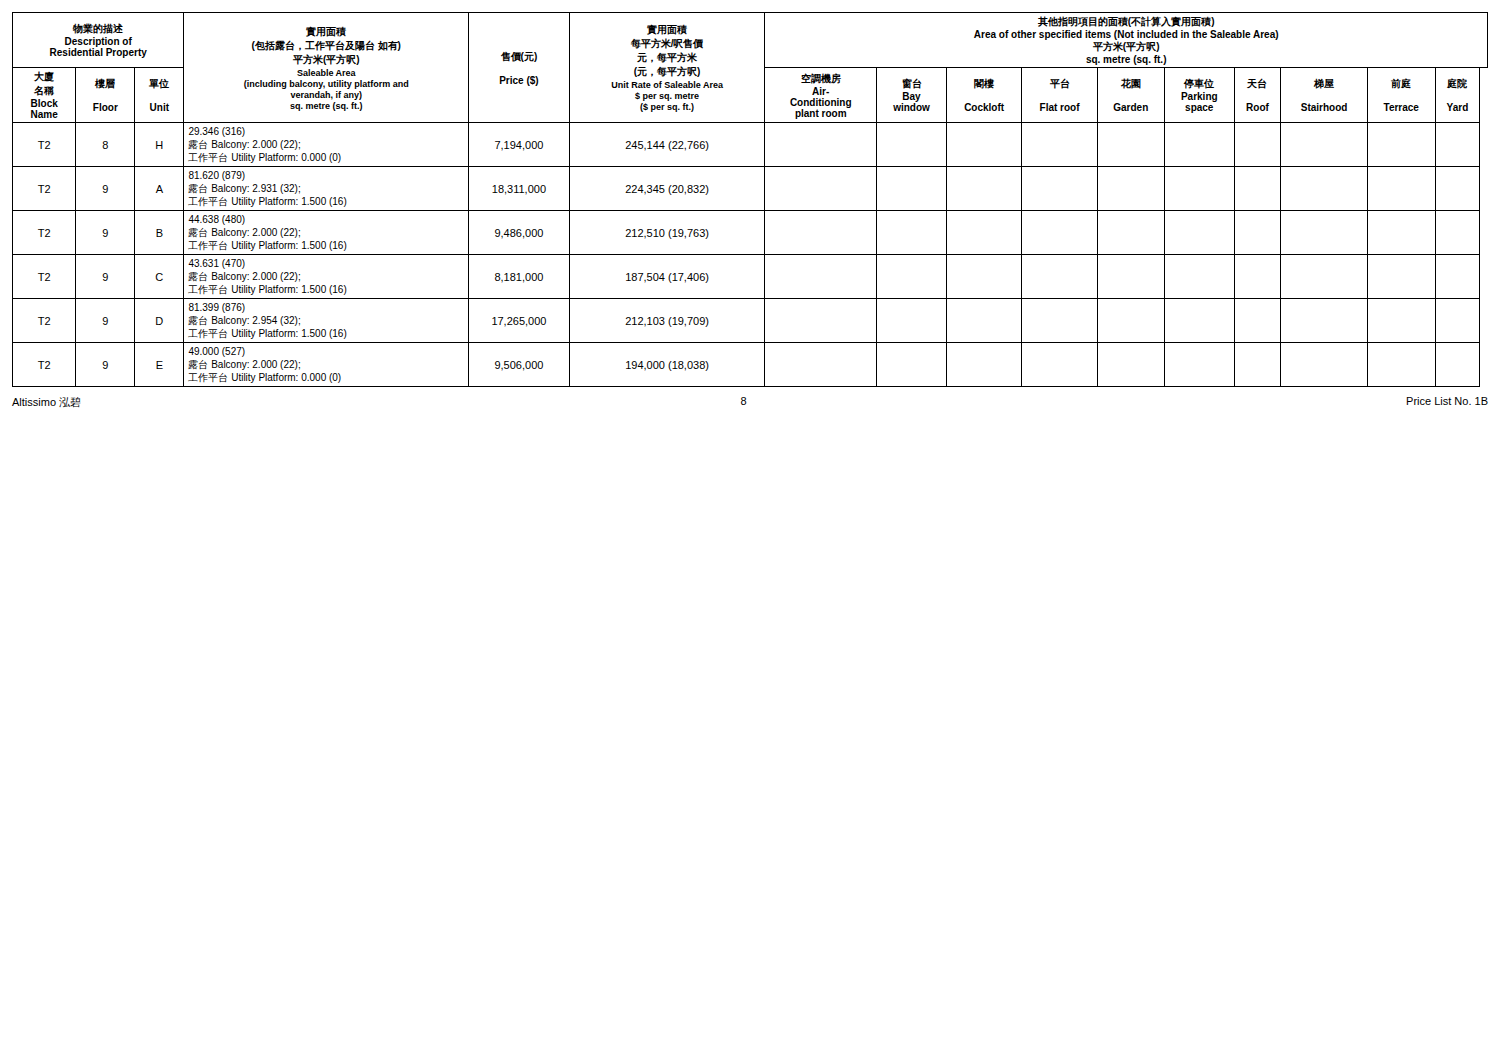| 物業的描述 Description of Residential Property | 實用面積 (包括露台，工作平台及陽台 如有) 平方米(平方呎) Saleable Area (including balcony, utility platform and verandah, if any) sq. metre (sq. ft.) | 售價(元) Price ($) | 實用面積 每平方米/呎售價 元，每平方米 (元，每平方呎) Unit Rate of Saleable Area $ per sq. metre ($ per sq. ft.) | 其他指明項目的面積(不計算入實用面積) Area of other specified items (Not included in the Saleable Area) 平方米(平方呎) sq. metre (sq. ft.) |
| --- | --- | --- | --- | --- |
| 大廈 名稱 Block Name | 樓層 Floor | 單位 Unit | 空調機房 Air- Conditioning plant room | 窗台 Bay window | 閣樓 Cockloft | 平台 Flat roof | 花園 Garden | 停車位 Parking space | 天台 Roof | 梯屋 Stairhood | 前庭 Terrace | 庭院 Yard | |
| T2 | 8 | H | 29.346 (316) 露台 Balcony: 2.000 (22); 工作平台 Utility Platform: 0.000 (0) | 7,194,000 | 245,144 (22,766) | | | | | | | | | | | |
| T2 | 9 | A | 81.620 (879) 露台 Balcony: 2.931 (32); 工作平台 Utility Platform: 1.500 (16) | 18,311,000 | 224,345 (20,832) | | | | | | | | | | | |
| T2 | 9 | B | 44.638 (480) 露台 Balcony: 2.000 (22); 工作平台 Utility Platform: 1.500 (16) | 9,486,000 | 212,510 (19,763) | | | | | | | | | | | |
| T2 | 9 | C | 43.631 (470) 露台 Balcony: 2.000 (22); 工作平台 Utility Platform: 1.500 (16) | 8,181,000 | 187,504 (17,406) | | | | | | | | | | | |
| T2 | 9 | D | 81.399 (876) 露台 Balcony: 2.954 (32); 工作平台 Utility Platform: 1.500 (16) | 17,265,000 | 212,103 (19,709) | | | | | | | | | | | |
| T2 | 9 | E | 49.000 (527) 露台 Balcony: 2.000 (22); 工作平台 Utility Platform: 0.000 (0) | 9,506,000 | 194,000 (18,038) | | | | | | | | | | | |
Altissimo 泓碧
8
Price List No. 1B